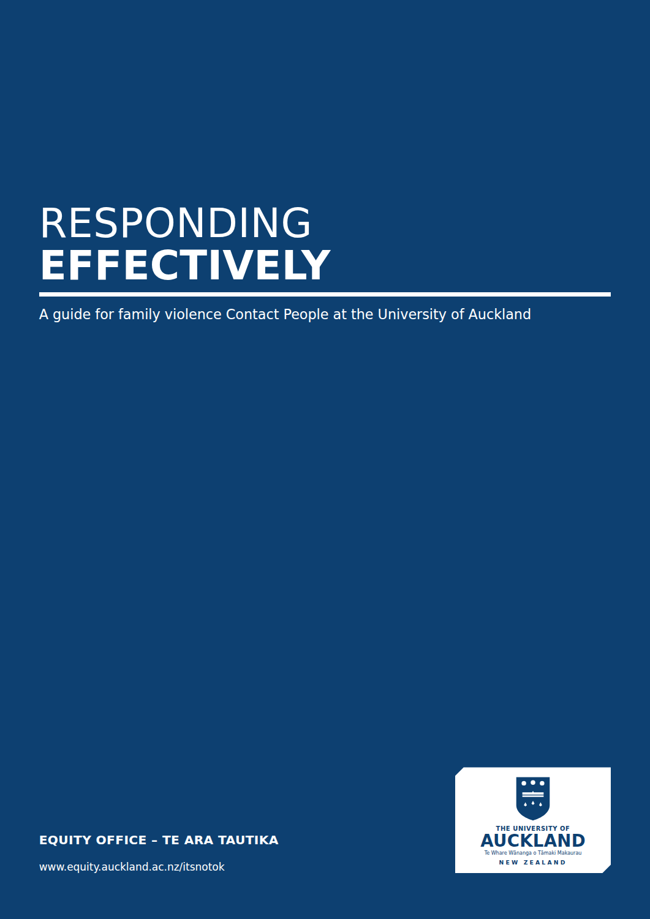RESPONDING EFFECTIVELY
A guide for family violence Contact People at the University of Auckland
EQUITY OFFICE – TE ARA TAUTIKA
www.equity.auckland.ac.nz/itsnotok
THE UNIVERSITY OF
AUCKLAND
Te Whare Wānanga o Tāmaki Makaurau
NEW ZEALAND